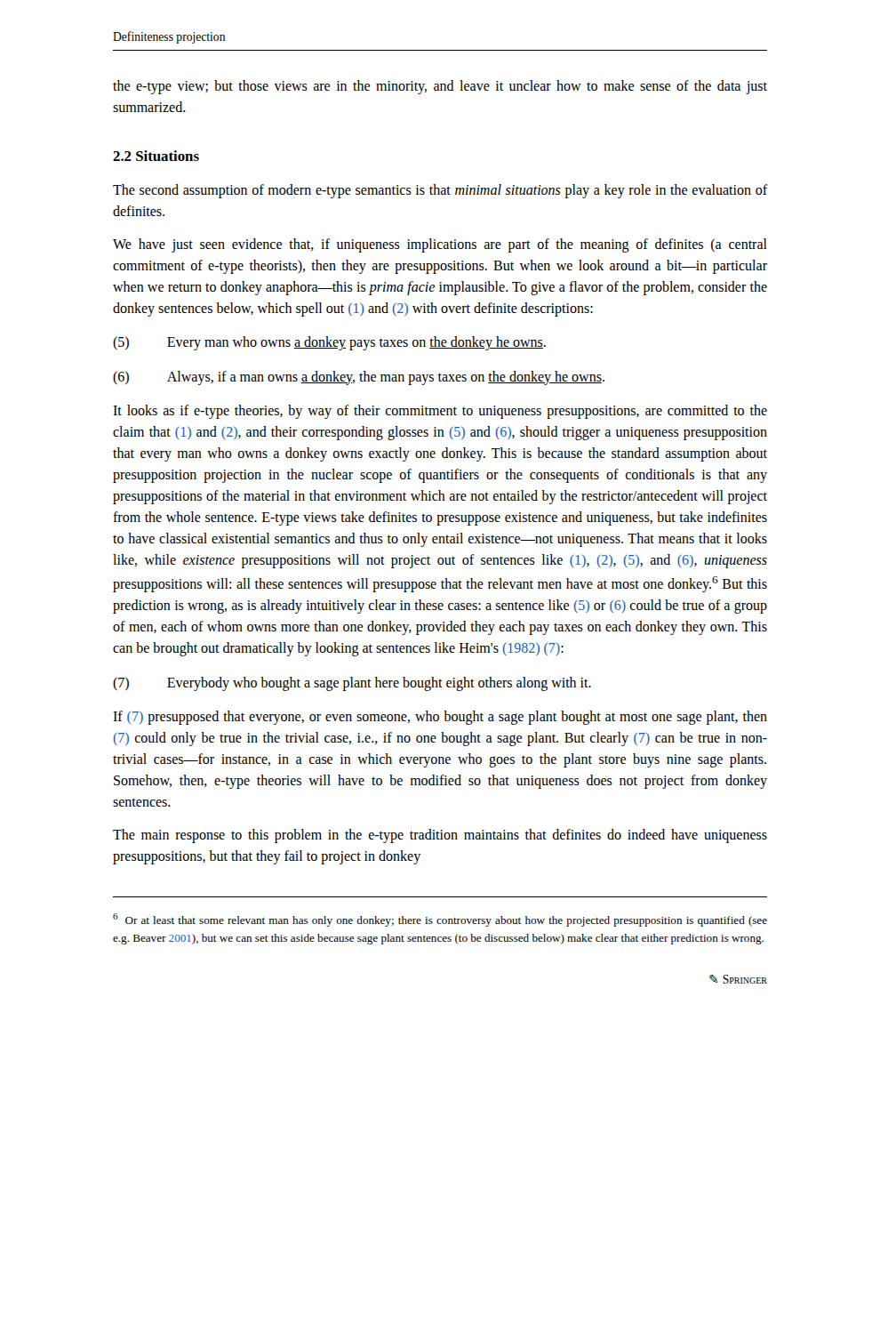Definiteness projection
the e-type view; but those views are in the minority, and leave it unclear how to make sense of the data just summarized.
2.2 Situations
The second assumption of modern e-type semantics is that minimal situations play a key role in the evaluation of definites.
We have just seen evidence that, if uniqueness implications are part of the meaning of definites (a central commitment of e-type theorists), then they are presuppositions. But when we look around a bit—in particular when we return to donkey anaphora—this is prima facie implausible. To give a flavor of the problem, consider the donkey sentences below, which spell out (1) and (2) with overt definite descriptions:
(5) Every man who owns a donkey pays taxes on the donkey he owns.
(6) Always, if a man owns a donkey, the man pays taxes on the donkey he owns.
It looks as if e-type theories, by way of their commitment to uniqueness presuppositions, are committed to the claim that (1) and (2), and their corresponding glosses in (5) and (6), should trigger a uniqueness presupposition that every man who owns a donkey owns exactly one donkey. This is because the standard assumption about presupposition projection in the nuclear scope of quantifiers or the consequents of conditionals is that any presuppositions of the material in that environment which are not entailed by the restrictor/antecedent will project from the whole sentence. E-type views take definites to presuppose existence and uniqueness, but take indefinites to have classical existential semantics and thus to only entail existence—not uniqueness. That means that it looks like, while existence presuppositions will not project out of sentences like (1), (2), (5), and (6), uniqueness presuppositions will: all these sentences will presuppose that the relevant men have at most one donkey.6 But this prediction is wrong, as is already intuitively clear in these cases: a sentence like (5) or (6) could be true of a group of men, each of whom owns more than one donkey, provided they each pay taxes on each donkey they own. This can be brought out dramatically by looking at sentences like Heim's (1982) (7):
(7) Everybody who bought a sage plant here bought eight others along with it.
If (7) presupposed that everyone, or even someone, who bought a sage plant bought at most one sage plant, then (7) could only be true in the trivial case, i.e., if no one bought a sage plant. But clearly (7) can be true in non-trivial cases—for instance, in a case in which everyone who goes to the plant store buys nine sage plants. Somehow, then, e-type theories will have to be modified so that uniqueness does not project from donkey sentences.
The main response to this problem in the e-type tradition maintains that definites do indeed have uniqueness presuppositions, but that they fail to project in donkey
6 Or at least that some relevant man has only one donkey; there is controversy about how the projected presupposition is quantified (see e.g. Beaver 2001), but we can set this aside because sage plant sentences (to be discussed below) make clear that either prediction is wrong.
✎ Springer